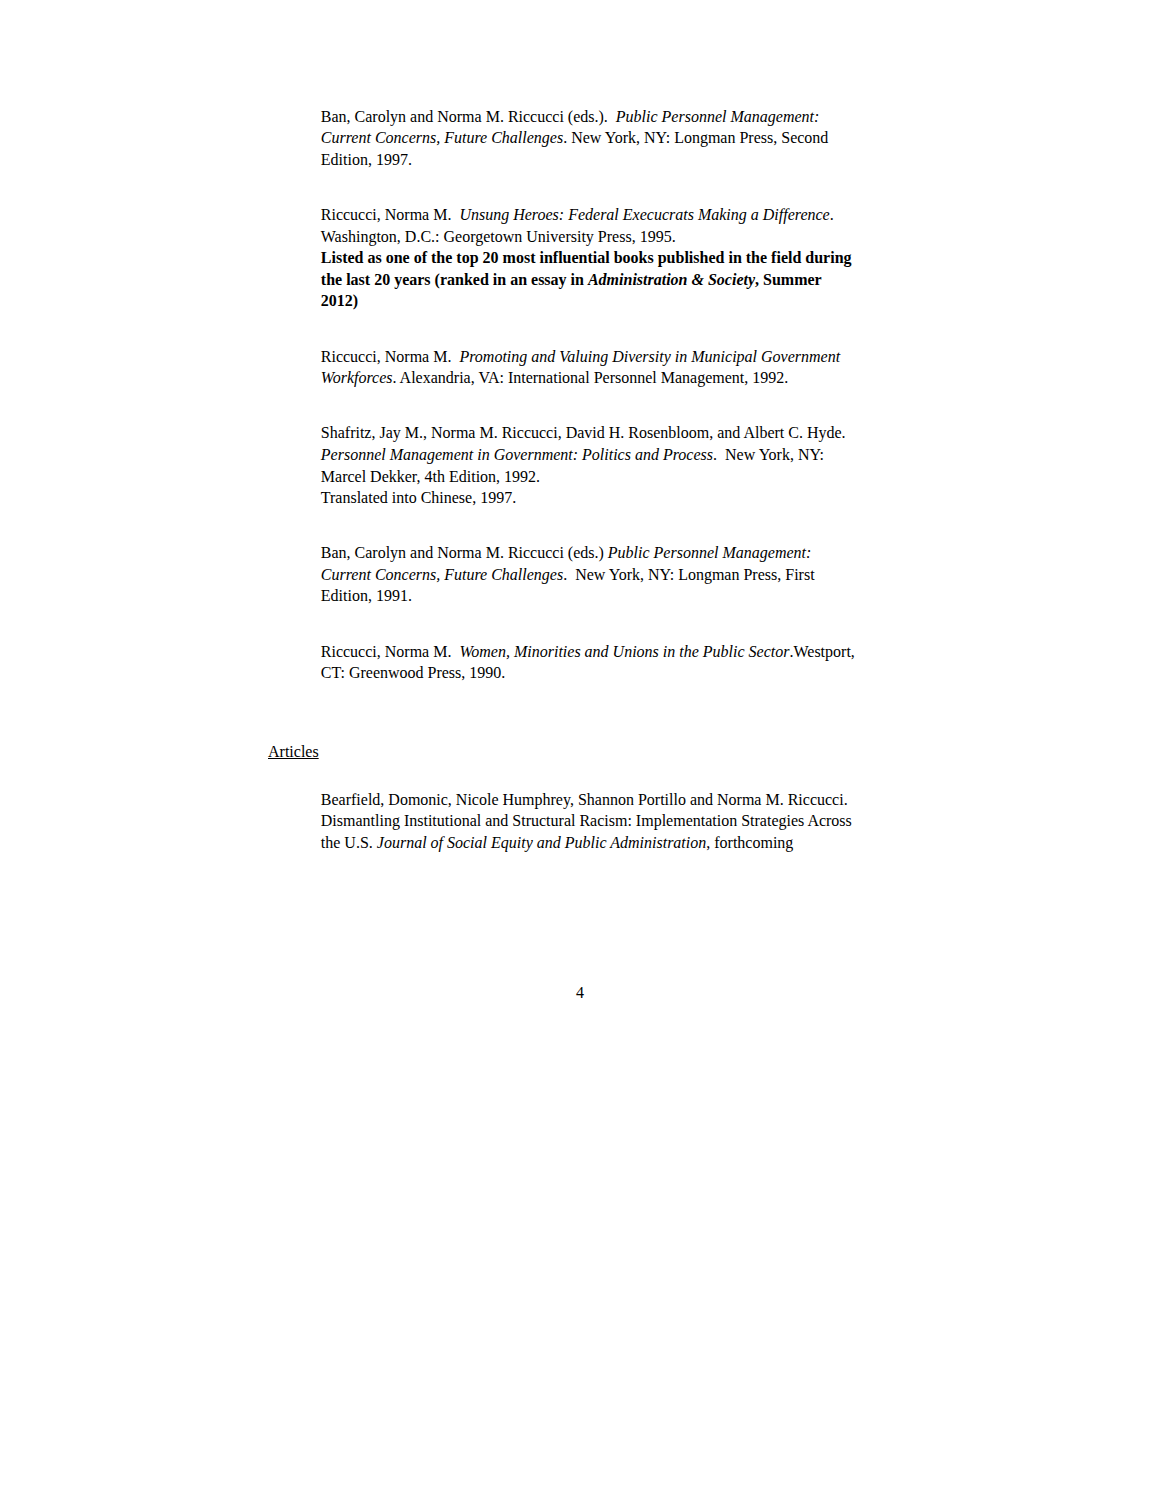Ban, Carolyn and Norma M. Riccucci (eds.). Public Personnel Management: Current Concerns, Future Challenges. New York, NY: Longman Press, Second Edition, 1997.
Riccucci, Norma M. Unsung Heroes: Federal Execucrats Making a Difference. Washington, D.C.: Georgetown University Press, 1995.
Listed as one of the top 20 most influential books published in the field during the last 20 years (ranked in an essay in Administration & Society, Summer 2012)
Riccucci, Norma M. Promoting and Valuing Diversity in Municipal Government Workforces. Alexandria, VA: International Personnel Management, 1992.
Shafritz, Jay M., Norma M. Riccucci, David H. Rosenbloom, and Albert C. Hyde. Personnel Management in Government: Politics and Process. New York, NY: Marcel Dekker, 4th Edition, 1992.
Translated into Chinese, 1997.
Ban, Carolyn and Norma M. Riccucci (eds.) Public Personnel Management: Current Concerns, Future Challenges. New York, NY: Longman Press, First Edition, 1991.
Riccucci, Norma M. Women, Minorities and Unions in the Public Sector.Westport, CT: Greenwood Press, 1990.
Articles
Bearfield, Domonic, Nicole Humphrey, Shannon Portillo and Norma M. Riccucci. Dismantling Institutional and Structural Racism: Implementation Strategies Across the U.S. Journal of Social Equity and Public Administration, forthcoming
4